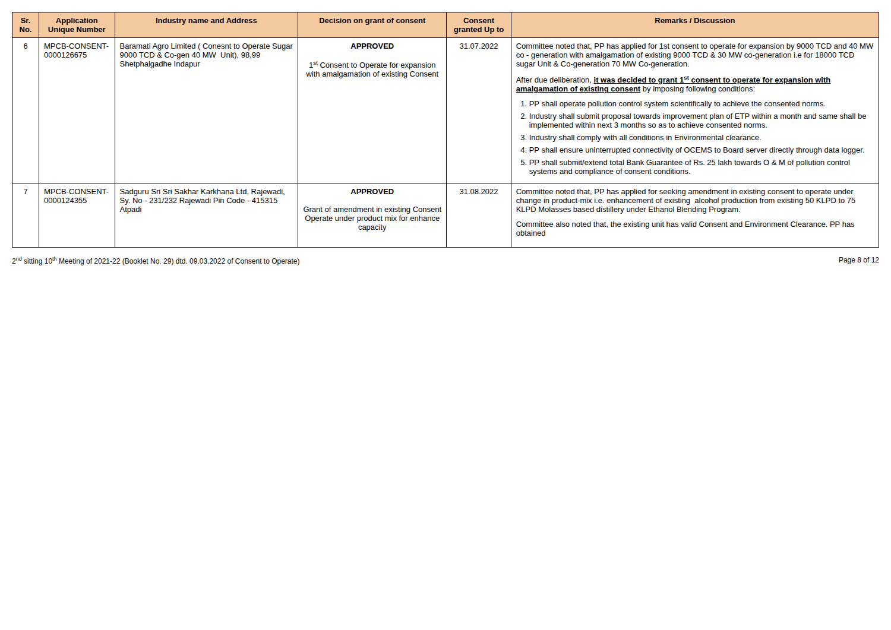| Sr. No. | Application Unique Number | Industry name and Address | Decision on grant of consent | Consent granted Up to | Remarks / Discussion |
| --- | --- | --- | --- | --- | --- |
| 6 | MPCB-CONSENT-0000126675 | Baramati Agro Limited ( Conesnt to Operate Sugar 9000 TCD & Co-gen 40 MW Unit), 98,99 Shetphalgadhe Indapur | APPROVED 1 st Consent to Operate for expansion with amalgamation of existing Consent | 31.07.2022 | Committee noted that, PP has applied for 1st consent to operate for expansion by 9000 TCD and 40 MW co - generation with amalgamation of existing 9000 TCD & 30 MW co-generation i.e for 18000 TCD sugar Unit & Co-generation 70 MW Co-generation. After due deliberation, it was decided to grant 1 st consent to operate for expansion with amalgamation of existing consent by imposing following conditions: PP shall operate pollution control system scientifically to achieve the consented norms. Industry shall submit proposal towards improvement plan of ETP within a month and same shall be implemented within next 3 months so as to achieve consented norms. Industry shall comply with all conditions in Environmental clearance. PP shall ensure uninterrupted connectivity of OCEMS to Board server directly through data logger. PP shall submit/extend total Bank Guarantee of Rs. 25 lakh towards O & M of pollution control systems and compliance of consent conditions. |
| 7 | MPCB-CONSENT-0000124355 | Sadguru Sri Sri Sakhar Karkhana Ltd, Rajewadi, Sy. No - 231/232 Rajewadi Pin Code - 415315 Atpadi | APPROVED Grant of amendment in existing Consent Operate under product mix for enhance capacity | 31.08.2022 | Committee noted that, PP has applied for seeking amendment in existing consent to operate under change in product-mix i.e. enhancement of existing alcohol production from existing 50 KLPD to 75 KLPD Molasses based distillery under Ethanol Blending Program. Committee also noted that, the existing unit has valid Consent and Environment Clearance. PP has obtained |
2nd sitting 10th Meeting of 2021-22 (Booklet No. 29) dtd. 09.03.2022 of Consent to Operate) Page 8 of 12